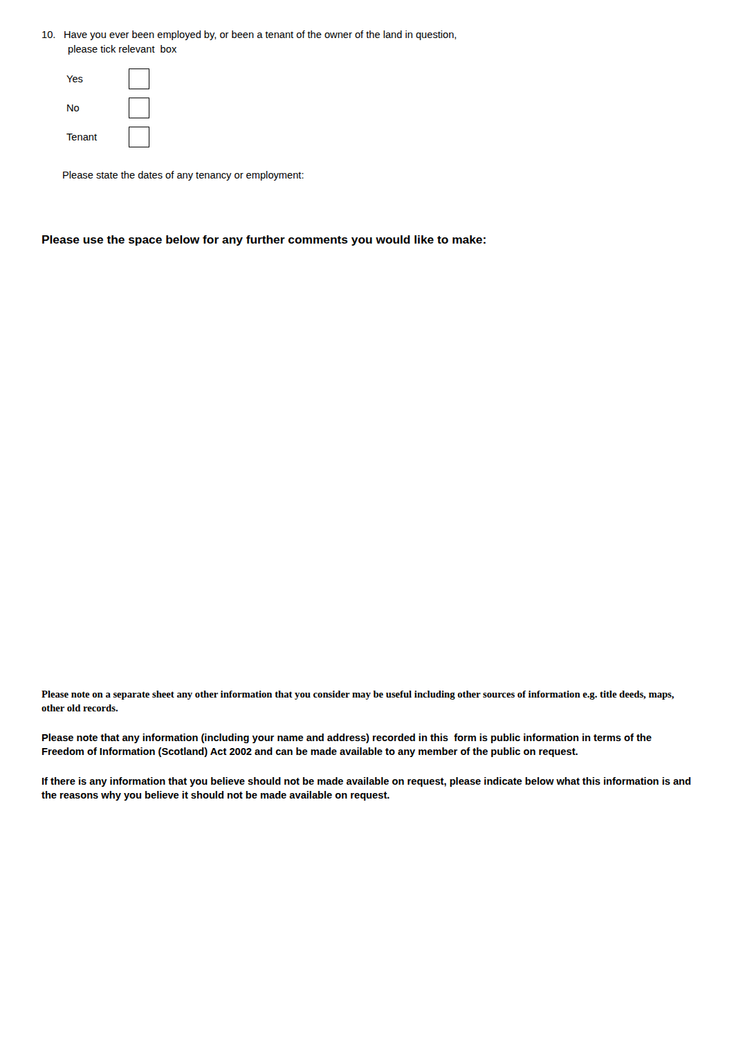10.
Have you ever been employed by, or been a tenant of the owner of the land in question, please tick relevant box
Yes
No
Tenant
Please state the dates of any tenancy or employment:
Please use the space below for any further comments you would like to make:
Please note on a separate sheet any other information that you consider may be useful including other sources of information e.g. title deeds, maps, other old records.
Please note that any information (including your name and address) recorded in this form is public information in terms of the Freedom of Information (Scotland) Act 2002 and can be made available to any member of the public on request.
If there is any information that you believe should not be made available on request, please indicate below what this information is and the reasons why you believe it should not be made available on request.